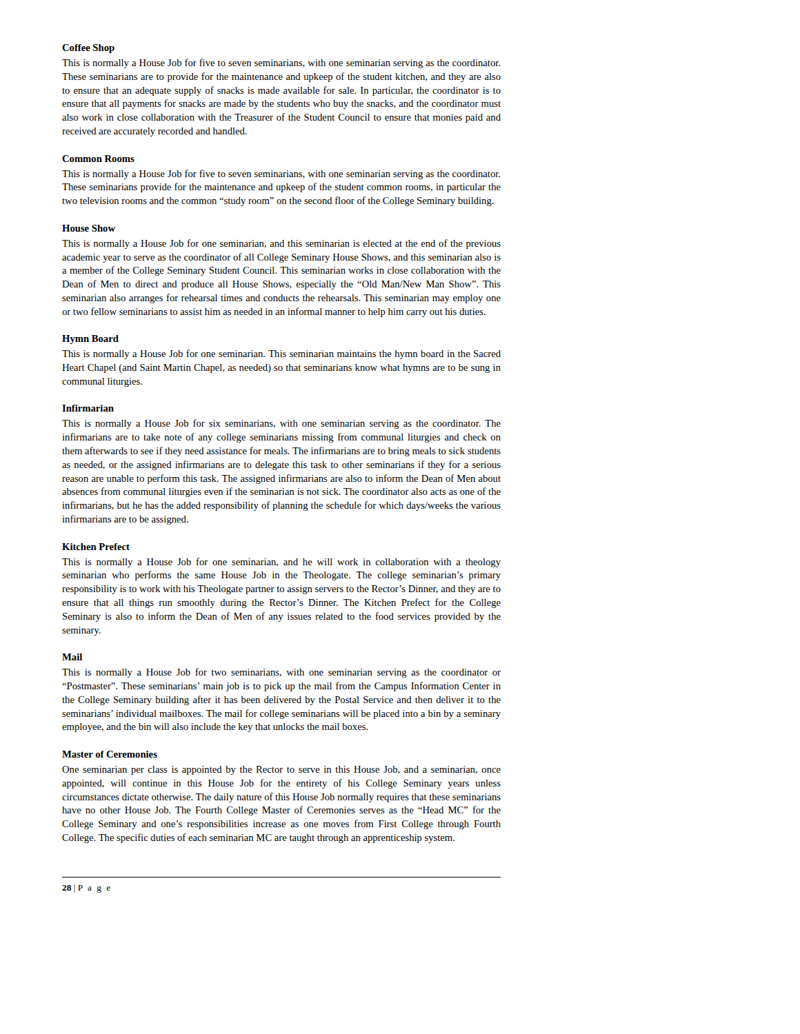Coffee Shop
This is normally a House Job for five to seven seminarians, with one seminarian serving as the coordinator. These seminarians are to provide for the maintenance and upkeep of the student kitchen, and they are also to ensure that an adequate supply of snacks is made available for sale. In particular, the coordinator is to ensure that all payments for snacks are made by the students who buy the snacks, and the coordinator must also work in close collaboration with the Treasurer of the Student Council to ensure that monies paid and received are accurately recorded and handled.
Common Rooms
This is normally a House Job for five to seven seminarians, with one seminarian serving as the coordinator. These seminarians provide for the maintenance and upkeep of the student common rooms, in particular the two television rooms and the common “study room” on the second floor of the College Seminary building.
House Show
This is normally a House Job for one seminarian, and this seminarian is elected at the end of the previous academic year to serve as the coordinator of all College Seminary House Shows, and this seminarian also is a member of the College Seminary Student Council. This seminarian works in close collaboration with the Dean of Men to direct and produce all House Shows, especially the “Old Man/New Man Show”. This seminarian also arranges for rehearsal times and conducts the rehearsals. This seminarian may employ one or two fellow seminarians to assist him as needed in an informal manner to help him carry out his duties.
Hymn Board
This is normally a House Job for one seminarian. This seminarian maintains the hymn board in the Sacred Heart Chapel (and Saint Martin Chapel, as needed) so that seminarians know what hymns are to be sung in communal liturgies.
Infirmarian
This is normally a House Job for six seminarians, with one seminarian serving as the coordinator. The infirmarians are to take note of any college seminarians missing from communal liturgies and check on them afterwards to see if they need assistance for meals. The infirmarians are to bring meals to sick students as needed, or the assigned infirmarians are to delegate this task to other seminarians if they for a serious reason are unable to perform this task. The assigned infirmarians are also to inform the Dean of Men about absences from communal liturgies even if the seminarian is not sick. The coordinator also acts as one of the infirmarians, but he has the added responsibility of planning the schedule for which days/weeks the various infirmarians are to be assigned.
Kitchen Prefect
This is normally a House Job for one seminarian, and he will work in collaboration with a theology seminarian who performs the same House Job in the Theologate. The college seminarian’s primary responsibility is to work with his Theologate partner to assign servers to the Rector’s Dinner, and they are to ensure that all things run smoothly during the Rector’s Dinner. The Kitchen Prefect for the College Seminary is also to inform the Dean of Men of any issues related to the food services provided by the seminary.
Mail
This is normally a House Job for two seminarians, with one seminarian serving as the coordinator or “Postmaster”. These seminarians’ main job is to pick up the mail from the Campus Information Center in the College Seminary building after it has been delivered by the Postal Service and then deliver it to the seminarians’ individual mailboxes. The mail for college seminarians will be placed into a bin by a seminary employee, and the bin will also include the key that unlocks the mail boxes.
Master of Ceremonies
One seminarian per class is appointed by the Rector to serve in this House Job, and a seminarian, once appointed, will continue in this House Job for the entirety of his College Seminary years unless circumstances dictate otherwise. The daily nature of this House Job normally requires that these seminarians have no other House Job. The Fourth College Master of Ceremonies serves as the “Head MC” for the College Seminary and one’s responsibilities increase as one moves from First College through Fourth College. The specific duties of each seminarian MC are taught through an apprenticeship system.
28 | P a g e